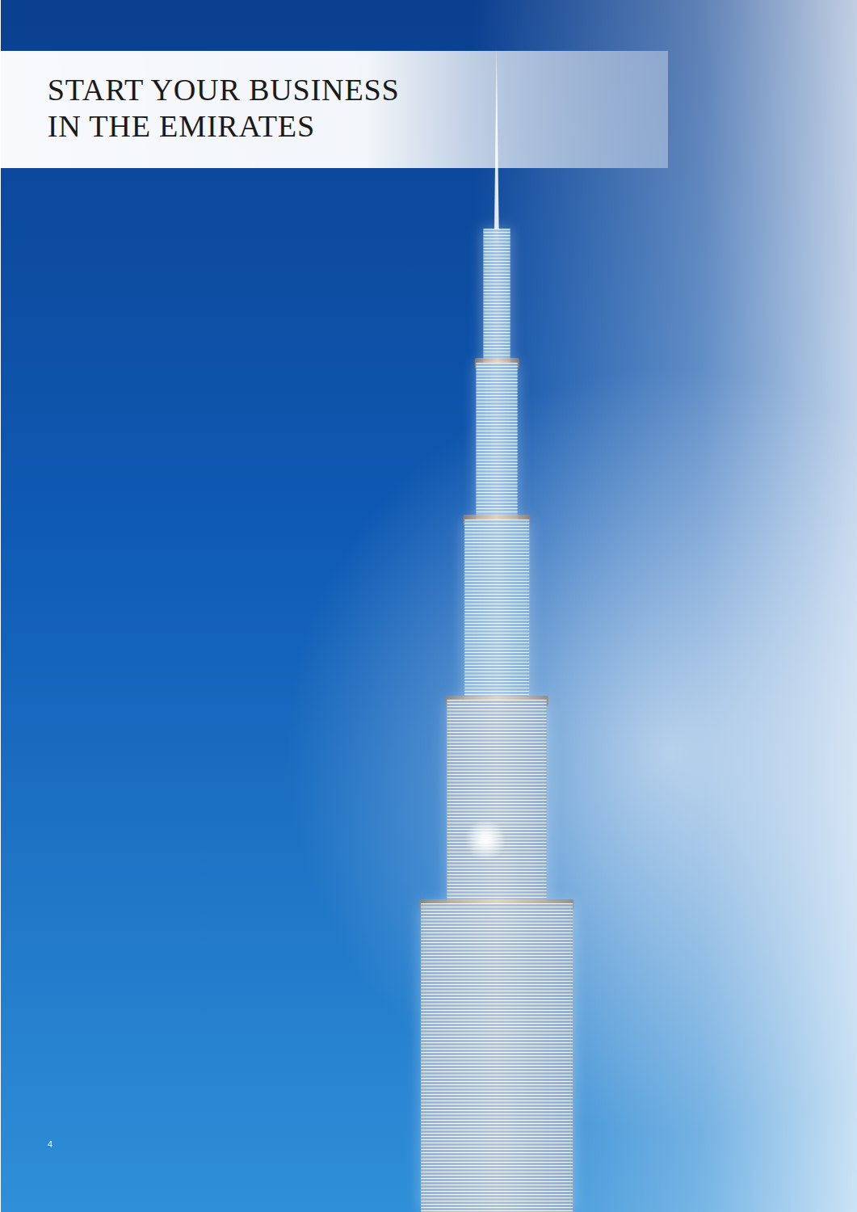Start Your Business In the Emirates
4